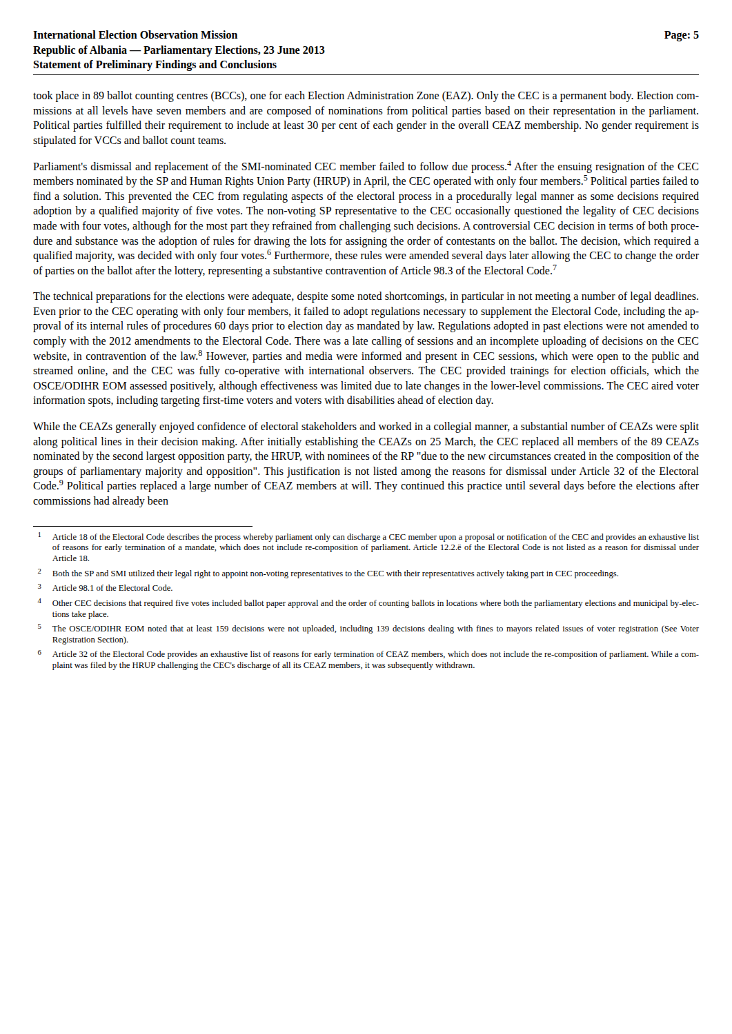Page: 5 International Election Observation Mission Republic of Albania — Parliamentary Elections, 23 June 2013 Statement of Preliminary Findings and Conclusions
took place in 89 ballot counting centres (BCCs), one for each Election Administration Zone (EAZ). Only the CEC is a permanent body. Election commissions at all levels have seven members and are composed of nominations from political parties based on their representation in the parliament. Political parties fulfilled their requirement to include at least 30 per cent of each gender in the overall CEAZ membership. No gender requirement is stipulated for VCCs and ballot count teams.
Parliament's dismissal and replacement of the SMI-nominated CEC member failed to follow due process.4 After the ensuing resignation of the CEC members nominated by the SP and Human Rights Union Party (HRUP) in April, the CEC operated with only four members.5 Political parties failed to find a solution. This prevented the CEC from regulating aspects of the electoral process in a procedurally legal manner as some decisions required adoption by a qualified majority of five votes. The non-voting SP representative to the CEC occasionally questioned the legality of CEC decisions made with four votes, although for the most part they refrained from challenging such decisions. A controversial CEC decision in terms of both procedure and substance was the adoption of rules for drawing the lots for assigning the order of contestants on the ballot. The decision, which required a qualified majority, was decided with only four votes.6 Furthermore, these rules were amended several days later allowing the CEC to change the order of parties on the ballot after the lottery, representing a substantive contravention of Article 98.3 of the Electoral Code.7
The technical preparations for the elections were adequate, despite some noted shortcomings, in particular in not meeting a number of legal deadlines. Even prior to the CEC operating with only four members, it failed to adopt regulations necessary to supplement the Electoral Code, including the approval of its internal rules of procedures 60 days prior to election day as mandated by law. Regulations adopted in past elections were not amended to comply with the 2012 amendments to the Electoral Code. There was a late calling of sessions and an incomplete uploading of decisions on the CEC website, in contravention of the law.8 However, parties and media were informed and present in CEC sessions, which were open to the public and streamed online, and the CEC was fully co-operative with international observers. The CEC provided trainings for election officials, which the OSCE/ODIHR EOM assessed positively, although effectiveness was limited due to late changes in the lower-level commissions. The CEC aired voter information spots, including targeting first-time voters and voters with disabilities ahead of election day.
While the CEAZs generally enjoyed confidence of electoral stakeholders and worked in a collegial manner, a substantial number of CEAZs were split along political lines in their decision making. After initially establishing the CEAZs on 25 March, the CEC replaced all members of the 89 CEAZs nominated by the second largest opposition party, the HRUP, with nominees of the RP "due to the new circumstances created in the composition of the groups of parliamentary majority and opposition". This justification is not listed among the reasons for dismissal under Article 32 of the Electoral Code.9 Political parties replaced a large number of CEAZ members at will. They continued this practice until several days before the elections after commissions had already been
Article 18 of the Electoral Code describes the process whereby parliament only can discharge a CEC member upon a proposal or notification of the CEC and provides an exhaustive list of reasons for early termination of a mandate, which does not include re-composition of parliament. Article 12.2.ë of the Electoral Code is not listed as a reason for dismissal under Article 18.
Both the SP and SMI utilized their legal right to appoint non-voting representatives to the CEC with their representatives actively taking part in CEC proceedings.
Article 98.1 of the Electoral Code.
Other CEC decisions that required five votes included ballot paper approval and the order of counting ballots in locations where both the parliamentary elections and municipal by-elections take place.
The OSCE/ODIHR EOM noted that at least 159 decisions were not uploaded, including 139 decisions dealing with fines to mayors related issues of voter registration (See Voter Registration Section).
Article 32 of the Electoral Code provides an exhaustive list of reasons for early termination of CEAZ members, which does not include the re-composition of parliament. While a complaint was filed by the HRUP challenging the CEC's discharge of all its CEAZ members, it was subsequently withdrawn.